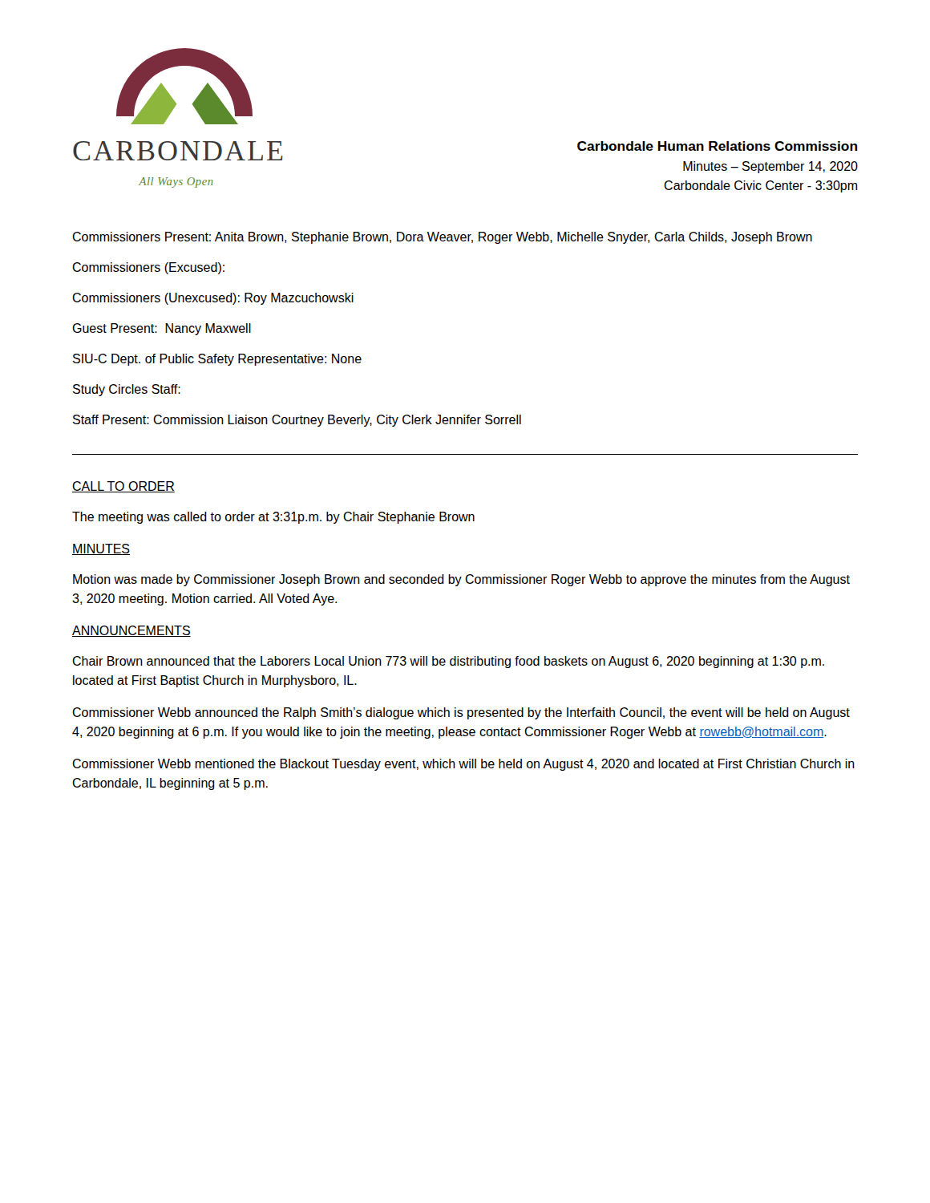CARBONDALE
All Ways Open
Carbondale Human Relations Commission
Minutes – September 14, 2020
Carbondale Civic Center - 3:30pm
Commissioners Present: Anita Brown, Stephanie Brown, Dora Weaver, Roger Webb, Michelle Snyder, Carla Childs, Joseph Brown
Commissioners (Excused):
Commissioners (Unexcused): Roy Mazcuchowski
Guest Present: Nancy Maxwell
SIU-C Dept. of Public Safety Representative: None
Study Circles Staff:
Staff Present: Commission Liaison Courtney Beverly, City Clerk Jennifer Sorrell
CALL TO ORDER
The meeting was called to order at 3:31p.m. by Chair Stephanie Brown
MINUTES
Motion was made by Commissioner Joseph Brown and seconded by Commissioner Roger Webb to approve the minutes from the August 3, 2020 meeting. Motion carried. All Voted Aye.
ANNOUNCEMENTS
Chair Brown announced that the Laborers Local Union 773 will be distributing food baskets on August 6, 2020 beginning at 1:30 p.m. located at First Baptist Church in Murphysboro, IL.
Commissioner Webb announced the Ralph Smith’s dialogue which is presented by the Interfaith Council, the event will be held on August 4, 2020 beginning at 6 p.m. If you would like to join the meeting, please contact Commissioner Roger Webb at rowebb@hotmail.com.
Commissioner Webb mentioned the Blackout Tuesday event, which will be held on August 4, 2020 and located at First Christian Church in Carbondale, IL beginning at 5 p.m.